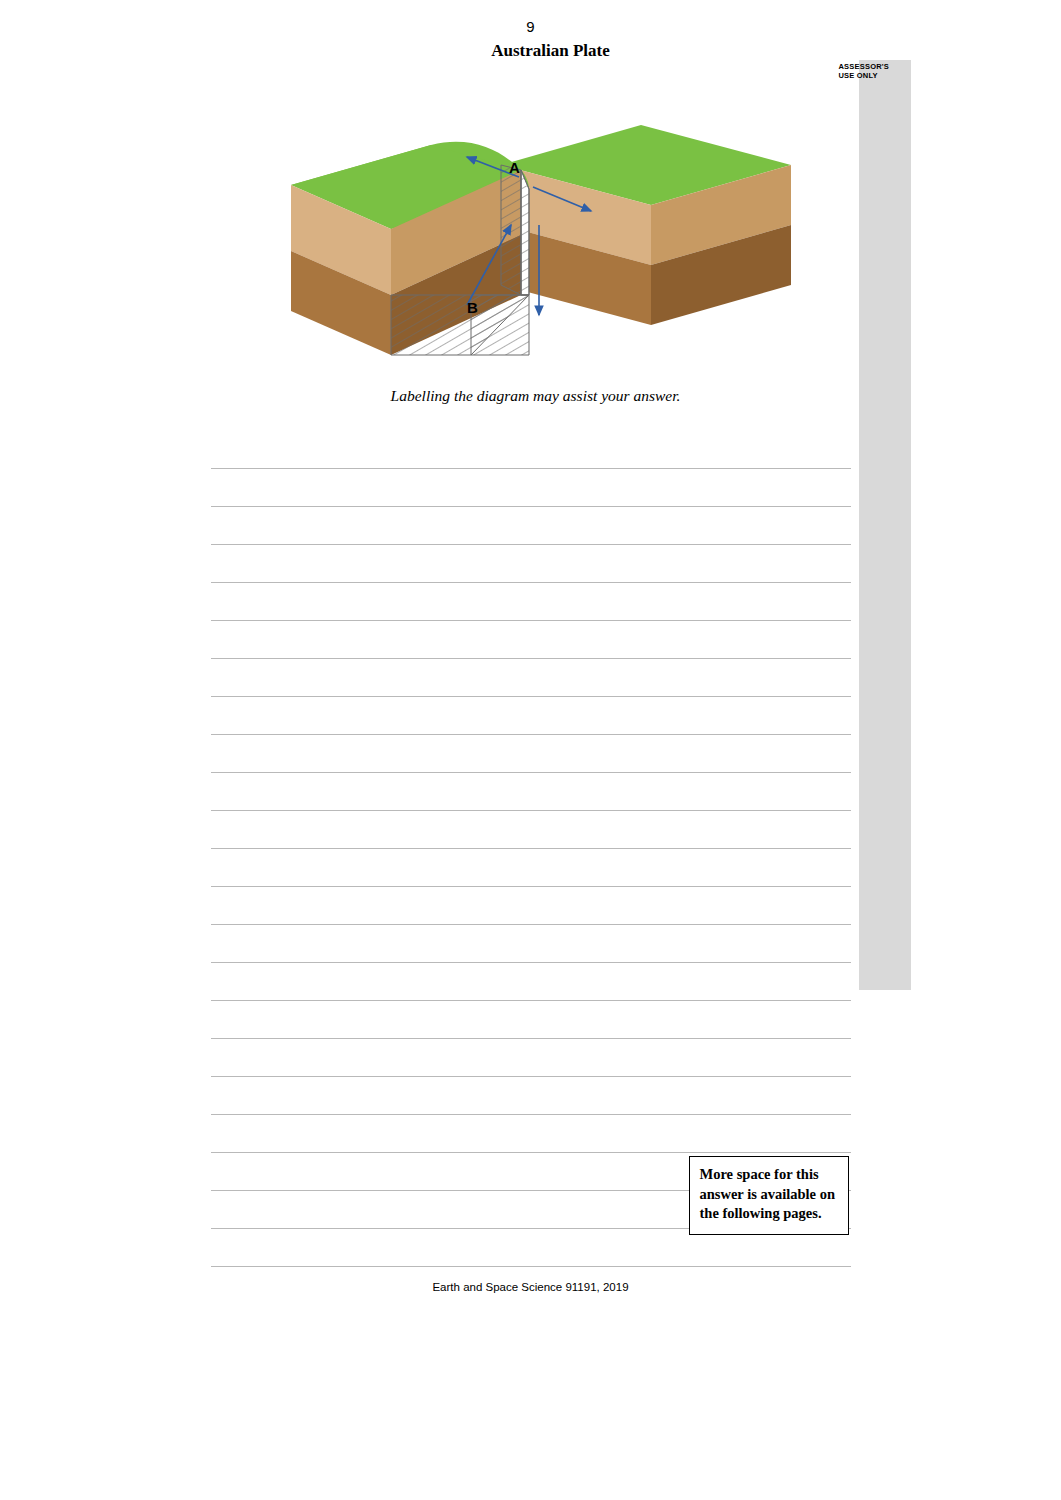9
ASSESSOR'S
USE ONLY
Australian Plate
A B
Labelling the diagram may assist your answer.
More space for this answer is available on the following pages.
Earth and Space Science 91191, 2019